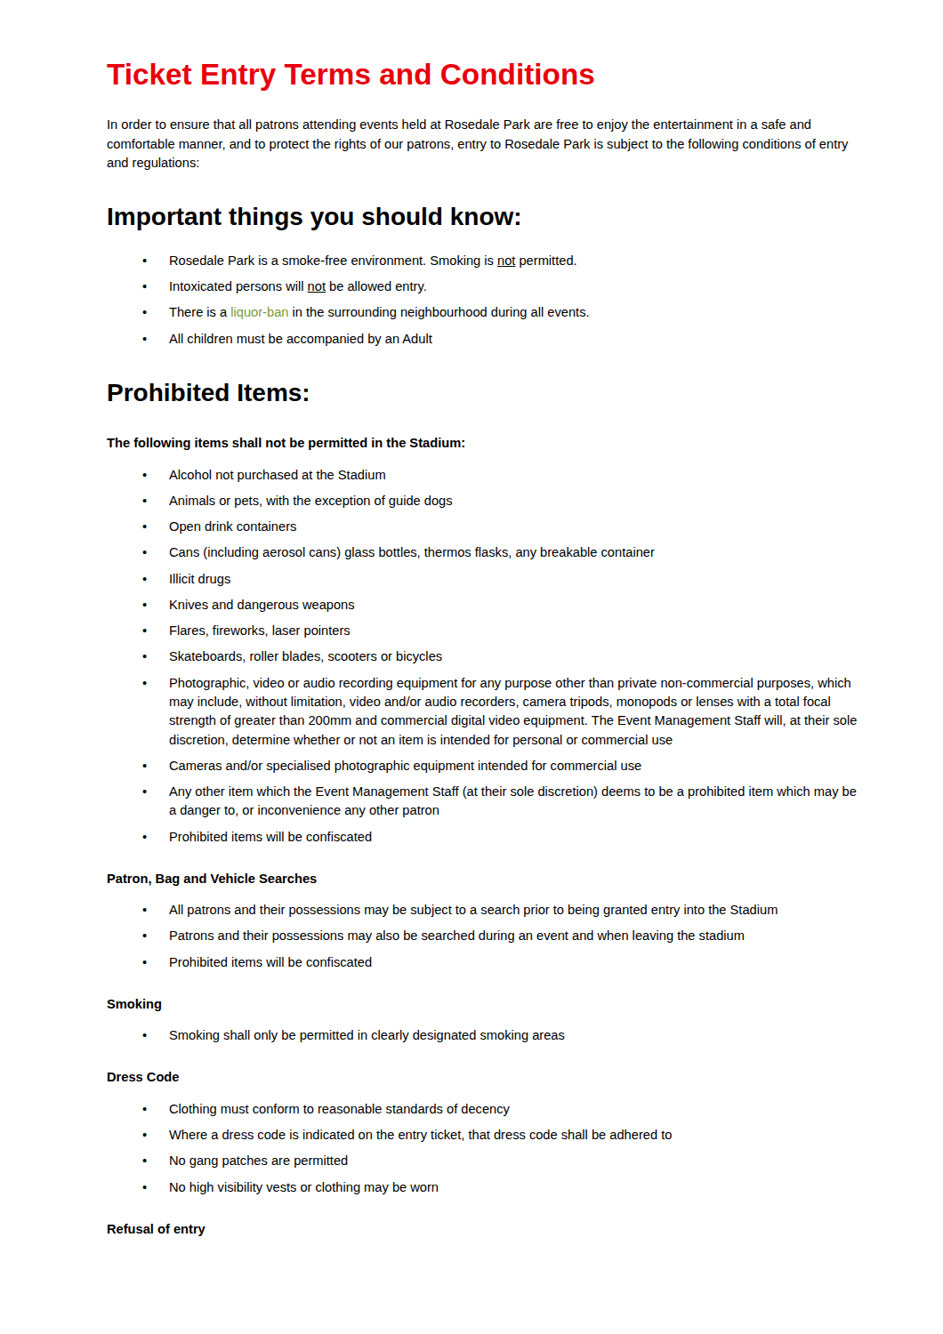Ticket Entry Terms and Conditions
In order to ensure that all patrons attending events held at Rosedale Park are free to enjoy the entertainment in a safe and comfortable manner, and to protect the rights of our patrons, entry to Rosedale Park is subject to the following conditions of entry and regulations:
Important things you should know:
Rosedale Park is a smoke-free environment. Smoking is not permitted.
Intoxicated persons will not be allowed entry.
There is a liquor-ban in the surrounding neighbourhood during all events.
All children must be accompanied by an Adult
Prohibited Items:
The following items shall not be permitted in the Stadium:
Alcohol not purchased at the Stadium
Animals or pets, with the exception of guide dogs
Open drink containers
Cans (including aerosol cans) glass bottles, thermos flasks, any breakable container
Illicit drugs
Knives and dangerous weapons
Flares, fireworks, laser pointers
Skateboards, roller blades, scooters or bicycles
Photographic, video or audio recording equipment for any purpose other than private non-commercial purposes, which may include, without limitation, video and/or audio recorders, camera tripods, monopods or lenses with a total focal strength of greater than 200mm and commercial digital video equipment. The Event Management Staff will, at their sole discretion, determine whether or not an item is intended for personal or commercial use
Cameras and/or specialised photographic equipment intended for commercial use
Any other item which the Event Management Staff (at their sole discretion) deems to be a prohibited item which may be a danger to, or inconvenience any other patron
Prohibited items will be confiscated
Patron, Bag and Vehicle Searches
All patrons and their possessions may be subject to a search prior to being granted entry into the Stadium
Patrons and their possessions may also be searched during an event and when leaving the stadium
Prohibited items will be confiscated
Smoking
Smoking shall only be permitted in clearly designated smoking areas
Dress Code
Clothing must conform to reasonable standards of decency
Where a dress code is indicated on the entry ticket, that dress code shall be adhered to
No gang patches are permitted
No high visibility vests or clothing may be worn
Refusal of entry